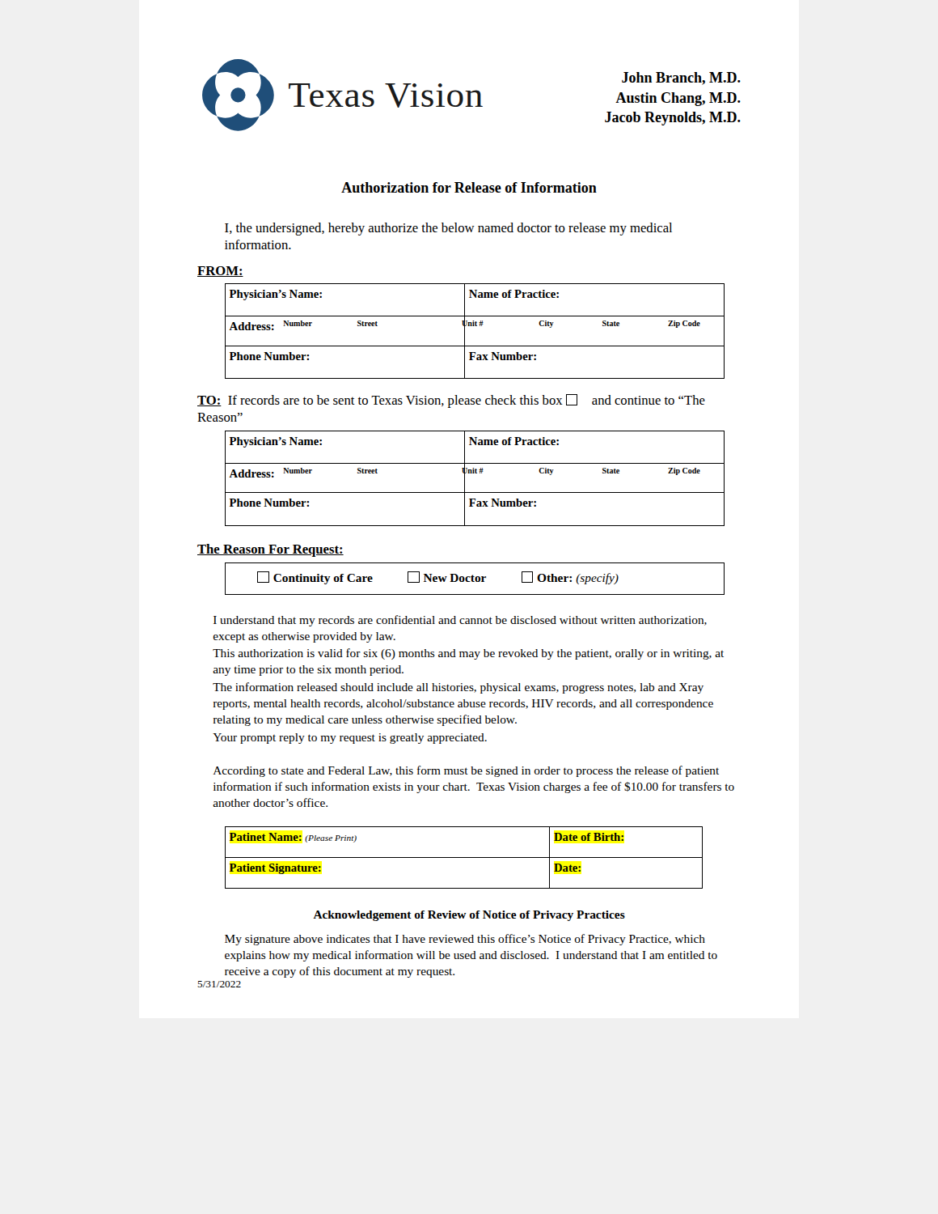Texas Vision
John Branch, M.D.
Austin Chang, M.D.
Jacob Reynolds, M.D.
Authorization for Release of Information
I, the undersigned, hereby authorize the below named doctor to release my medical information.
FROM:
| Physician’s Name: | Name of Practice: |
| Address: Number Street Unit # | City State Zip Code |
| Phone Number: | Fax Number: |
TO: If records are to be sent to Texas Vision, please check this box and continue to “The Reason”
| Physician’s Name: | Name of Practice: |
| Address: Number Street Unit # | City State Zip Code |
| Phone Number: | Fax Number: |
The Reason For Request:
| Continuity of Care New Doctor Other: (specify) |
I understand that my records are confidential and cannot be disclosed without written authorization, except as otherwise provided by law.
This authorization is valid for six (6) months and may be revoked by the patient, orally or in writing, at any time prior to the six month period.
The information released should include all histories, physical exams, progress notes, lab and Xray reports, mental health records, alcohol/substance abuse records, HIV records, and all correspondence relating to my medical care unless otherwise specified below.
Your prompt reply to my request is greatly appreciated.
According to state and Federal Law, this form must be signed in order to process the release of patient information if such information exists in your chart. Texas Vision charges a fee of $10.00 for transfers to another doctor’s office.
| Patinet Name: (Please Print) | Date of Birth: |
| Patient Signature: | Date: |
Acknowledgement of Review of Notice of Privacy Practices
My signature above indicates that I have reviewed this office’s Notice of Privacy Practice, which explains how my medical information will be used and disclosed. I understand that I am entitled to receive a copy of this document at my request.
5/31/2022